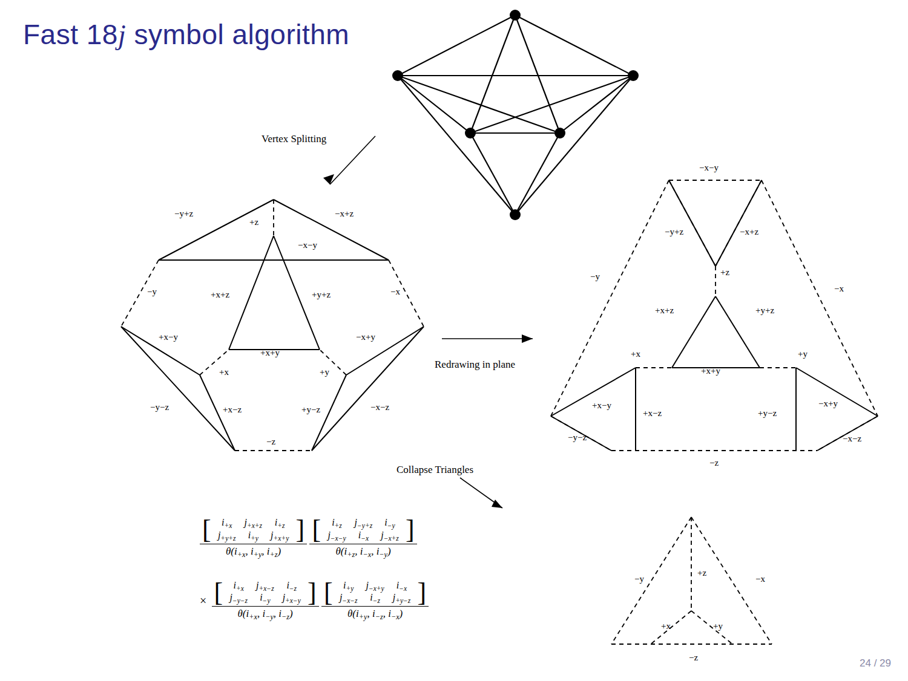Fast 18j symbol algorithm
Vertex Splitting Redrawing in plane Collapse Triangles −y+z +z −x+z −x−y −y +x+z +y+z −x +x−y +x+y −x+y +x +y −y−z +x−z +y−z −x−z −z −x−y −y+z −x+z +z −y −x +x+z +y+z +x +y +x+y +x−y +x−z +y−z −x+y −y−z −x−z −z −y +z −x +x +y −z
[
| i +x | j +x+z | i +z |
| j +y+z | i +y | j +x+y |
] θ(i+x, i+y, i+z) [
| i +z | j −y+z | i −y |
| j −x−y | i −x | j −x+z |
] θ(i+z, i−x, i−y)
× [
| i +x | j +x−z | i −z |
| j −y−z | i −y | j +x−y |
] θ(i+x, i−y, i−z) [
| i +y | j −x+y | i −x |
| j −x−z | i −z | j +y−z |
] θ(i+y, i−z, i−x)
24 / 29